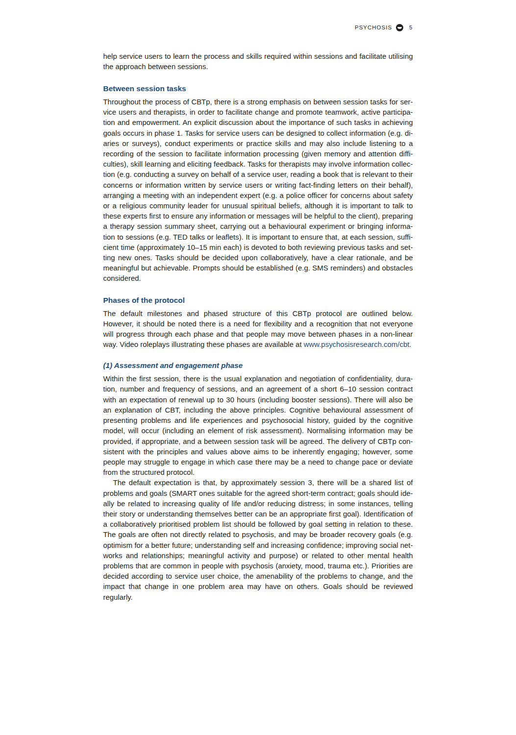Psychosis 5
help service users to learn the process and skills required within sessions and facilitate utilising the approach between sessions.
Between session tasks
Throughout the process of CBTp, there is a strong emphasis on between session tasks for service users and therapists, in order to facilitate change and promote teamwork, active participation and empowerment. An explicit discussion about the importance of such tasks in achieving goals occurs in phase 1. Tasks for service users can be designed to collect information (e.g. diaries or surveys), conduct experiments or practice skills and may also include listening to a recording of the session to facilitate information processing (given memory and attention difficulties), skill learning and eliciting feedback. Tasks for therapists may involve information collection (e.g. conducting a survey on behalf of a service user, reading a book that is relevant to their concerns or information written by service users or writing fact-finding letters on their behalf), arranging a meeting with an independent expert (e.g. a police officer for concerns about safety or a religious community leader for unusual spiritual beliefs, although it is important to talk to these experts first to ensure any information or messages will be helpful to the client), preparing a therapy session summary sheet, carrying out a behavioural experiment or bringing information to sessions (e.g. TED talks or leaflets). It is important to ensure that, at each session, sufficient time (approximately 10–15 min each) is devoted to both reviewing previous tasks and setting new ones. Tasks should be decided upon collaboratively, have a clear rationale, and be meaningful but achievable. Prompts should be established (e.g. SMS reminders) and obstacles considered.
Phases of the protocol
The default milestones and phased structure of this CBTp protocol are outlined below. However, it should be noted there is a need for flexibility and a recognition that not everyone will progress through each phase and that people may move between phases in a non-linear way. Video roleplays illustrating these phases are available at www.psychosisresearch.com/cbt.
(1) Assessment and engagement phase
Within the first session, there is the usual explanation and negotiation of confidentiality, duration, number and frequency of sessions, and an agreement of a short 6–10 session contract with an expectation of renewal up to 30 hours (including booster sessions). There will also be an explanation of CBT, including the above principles. Cognitive behavioural assessment of presenting problems and life experiences and psychosocial history, guided by the cognitive model, will occur (including an element of risk assessment). Normalising information may be provided, if appropriate, and a between session task will be agreed. The delivery of CBTp consistent with the principles and values above aims to be inherently engaging; however, some people may struggle to engage in which case there may be a need to change pace or deviate from the structured protocol.
The default expectation is that, by approximately session 3, there will be a shared list of problems and goals (SMART ones suitable for the agreed short-term contract; goals should ideally be related to increasing quality of life and/or reducing distress; in some instances, telling their story or understanding themselves better can be an appropriate first goal). Identification of a collaboratively prioritised problem list should be followed by goal setting in relation to these. The goals are often not directly related to psychosis, and may be broader recovery goals (e.g. optimism for a better future; understanding self and increasing confidence; improving social networks and relationships; meaningful activity and purpose) or related to other mental health problems that are common in people with psychosis (anxiety, mood, trauma etc.). Priorities are decided according to service user choice, the amenability of the problems to change, and the impact that change in one problem area may have on others. Goals should be reviewed regularly.